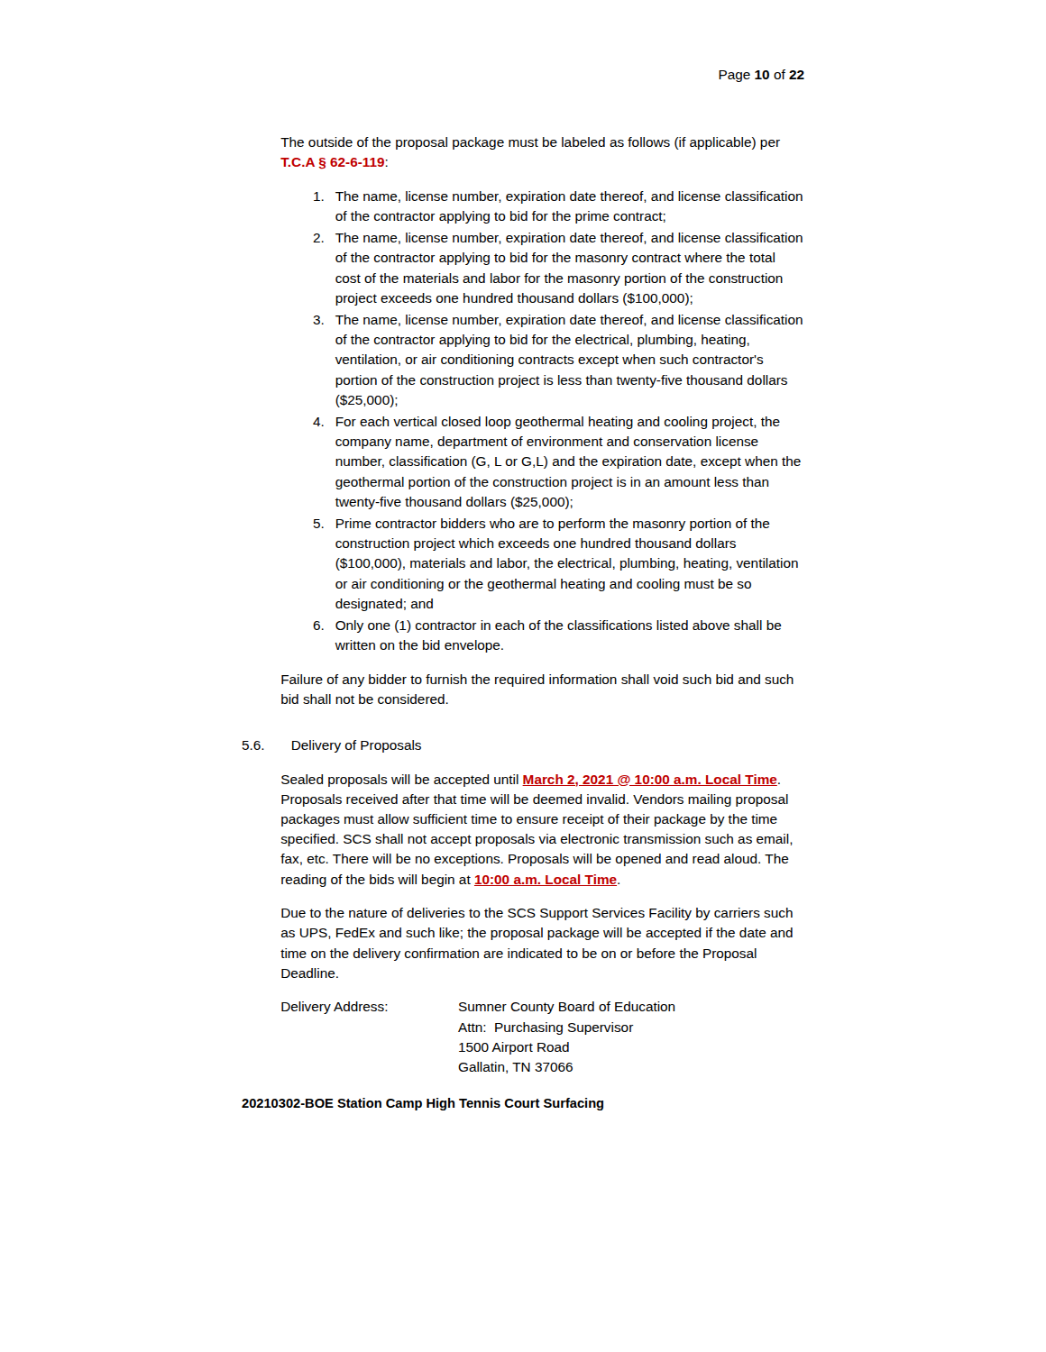Page 10 of 22
The outside of the proposal package must be labeled as follows (if applicable) per T.C.A § 62-6-119:
The name, license number, expiration date thereof, and license classification of the contractor applying to bid for the prime contract;
The name, license number, expiration date thereof, and license classification of the contractor applying to bid for the masonry contract where the total cost of the materials and labor for the masonry portion of the construction project exceeds one hundred thousand dollars ($100,000);
The name, license number, expiration date thereof, and license classification of the contractor applying to bid for the electrical, plumbing, heating, ventilation, or air conditioning contracts except when such contractor's portion of the construction project is less than twenty-five thousand dollars ($25,000);
For each vertical closed loop geothermal heating and cooling project, the company name, department of environment and conservation license number, classification (G, L or G,L) and the expiration date, except when the geothermal portion of the construction project is in an amount less than twenty-five thousand dollars ($25,000);
Prime contractor bidders who are to perform the masonry portion of the construction project which exceeds one hundred thousand dollars ($100,000), materials and labor, the electrical, plumbing, heating, ventilation or air conditioning or the geothermal heating and cooling must be so designated; and
Only one (1) contractor in each of the classifications listed above shall be written on the bid envelope.
Failure of any bidder to furnish the required information shall void such bid and such bid shall not be considered.
5.6.
Delivery of Proposals
Sealed proposals will be accepted until March 2, 2021 @ 10:00 a.m. Local Time. Proposals received after that time will be deemed invalid. Vendors mailing proposal packages must allow sufficient time to ensure receipt of their package by the time specified. SCS shall not accept proposals via electronic transmission such as email, fax, etc. There will be no exceptions. Proposals will be opened and read aloud. The reading of the bids will begin at 10:00 a.m. Local Time.
Due to the nature of deliveries to the SCS Support Services Facility by carriers such as UPS, FedEx and such like; the proposal package will be accepted if the date and time on the delivery confirmation are indicated to be on or before the Proposal Deadline.
| Delivery Address: | Sumner County Board of Education Attn: Purchasing Supervisor 1500 Airport Road Gallatin, TN 37066 |
20210302-BOE Station Camp High Tennis Court Surfacing